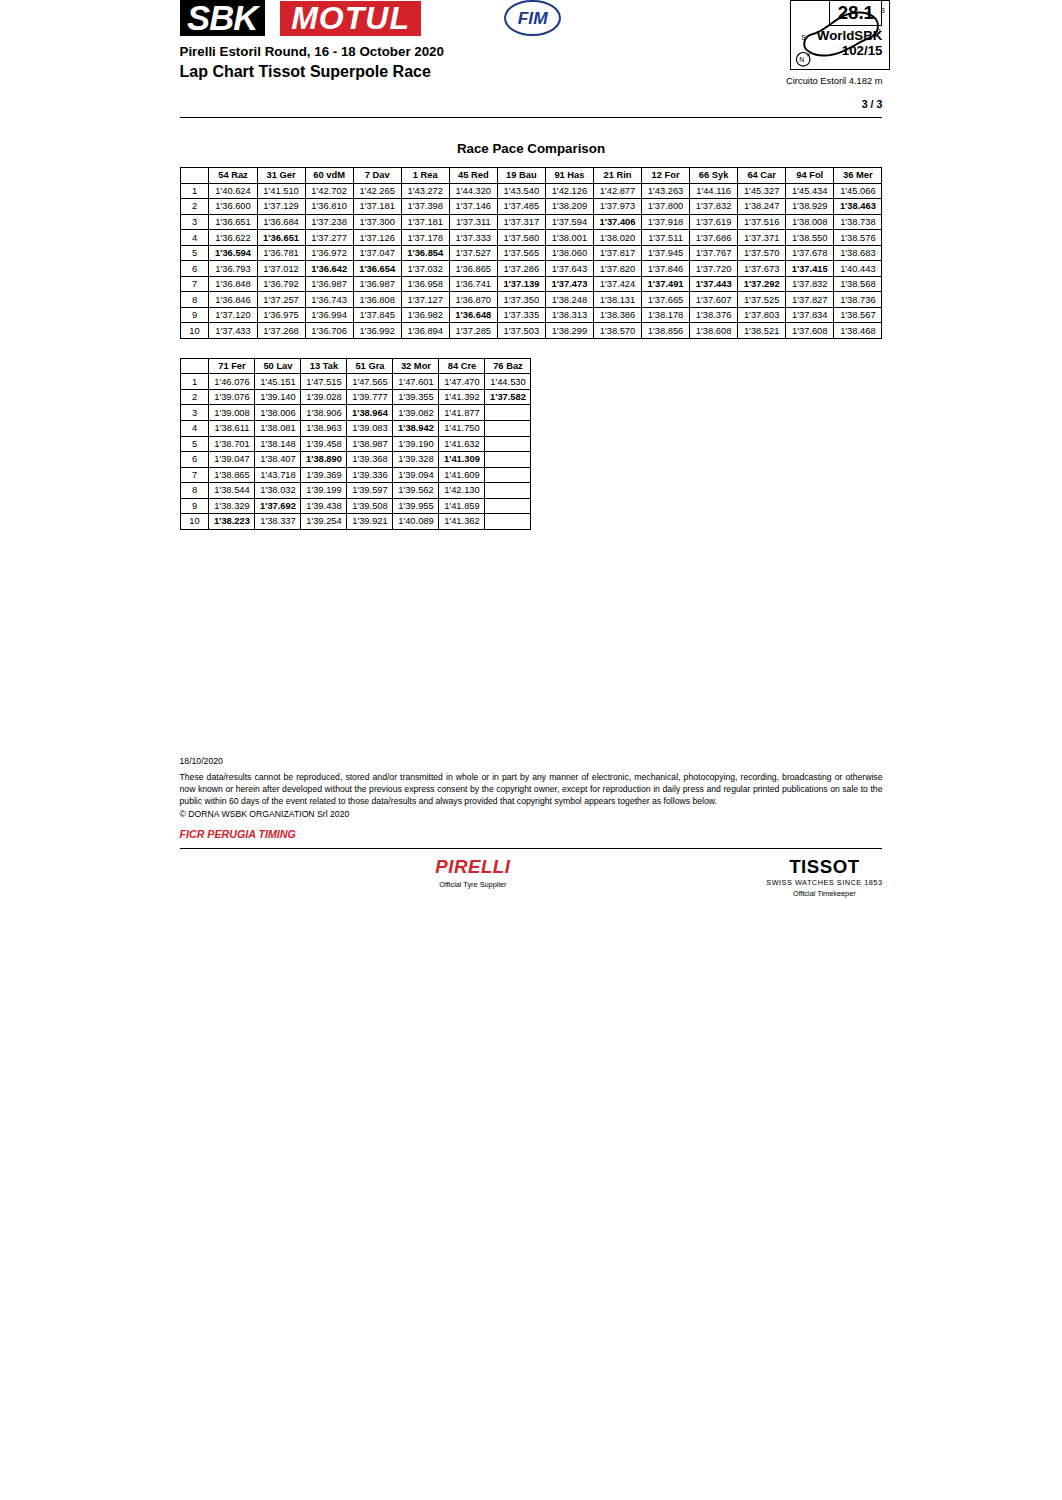SBK MOTUL FIM
28.1
WorldSBK
102/15
1 3 2 S N
Pirelli Estoril Round, 16 - 18 October 2020
Lap Chart Tissot Superpole Race
Circuito Estoril 4.182 m
3 / 3
Race Pace Comparison
| | 54 Raz | 31 Ger | 60 vdM | 7 Dav | 1 Rea | 45 Red | 19 Bau | 91 Has | 21 Rin | 12 For | 66 Syk | 64 Car | 94 Fol | 36 Mer |
| --- | --- | --- | --- | --- | --- | --- | --- | --- | --- | --- | --- | --- | --- | --- |
| 1 | 1'40.624 | 1'41.510 | 1'42.702 | 1'42.265 | 1'43.272 | 1'44.320 | 1'43.540 | 1'42.126 | 1'42.877 | 1'43.263 | 1'44.116 | 1'45.327 | 1'45.434 | 1'45.066 |
| 2 | 1'36.600 | 1'37.129 | 1'36.810 | 1'37.181 | 1'37.398 | 1'37.146 | 1'37.485 | 1'38.209 | 1'37.973 | 1'37.800 | 1'37.832 | 1'38.247 | 1'38.929 | 1'38.463 |
| 3 | 1'36.651 | 1'36.684 | 1'37.238 | 1'37.300 | 1'37.181 | 1'37.311 | 1'37.317 | 1'37.594 | 1'37.406 | 1'37.918 | 1'37.619 | 1'37.516 | 1'38.008 | 1'38.738 |
| 4 | 1'36.622 | 1'36.651 | 1'37.277 | 1'37.126 | 1'37.178 | 1'37.333 | 1'37.580 | 1'38.001 | 1'38.020 | 1'37.511 | 1'37.686 | 1'37.371 | 1'38.550 | 1'38.576 |
| 5 | 1'36.594 | 1'36.781 | 1'36.972 | 1'37.047 | 1'36.854 | 1'37.527 | 1'37.565 | 1'38.060 | 1'37.817 | 1'37.945 | 1'37.767 | 1'37.570 | 1'37.678 | 1'38.683 |
| 6 | 1'36.793 | 1'37.012 | 1'36.642 | 1'36.654 | 1'37.032 | 1'36.865 | 1'37.286 | 1'37.643 | 1'37.820 | 1'37.846 | 1'37.720 | 1'37.673 | 1'37.415 | 1'40.443 |
| 7 | 1'36.848 | 1'36.792 | 1'36.987 | 1'36.987 | 1'36.958 | 1'36.741 | 1'37.139 | 1'37.473 | 1'37.424 | 1'37.491 | 1'37.443 | 1'37.292 | 1'37.832 | 1'38.568 |
| 8 | 1'36.846 | 1'37.257 | 1'36.743 | 1'36.808 | 1'37.127 | 1'36.870 | 1'37.350 | 1'38.248 | 1'38.131 | 1'37.665 | 1'37.607 | 1'37.525 | 1'37.827 | 1'38.736 |
| 9 | 1'37.120 | 1'36.975 | 1'36.994 | 1'37.845 | 1'36.982 | 1'36.648 | 1'37.335 | 1'38.313 | 1'38.386 | 1'38.178 | 1'38.376 | 1'37.803 | 1'37.834 | 1'38.567 |
| 10 | 1'37.433 | 1'37.268 | 1'36.706 | 1'36.992 | 1'36.894 | 1'37.285 | 1'37.503 | 1'38.299 | 1'38.570 | 1'38.856 | 1'38.608 | 1'38.521 | 1'37.608 | 1'38.468 |
| | 71 Fer | 50 Lav | 13 Tak | 51 Gra | 32 Mor | 84 Cre | 76 Baz |
| --- | --- | --- | --- | --- | --- | --- | --- |
| 1 | 1'46.076 | 1'45.151 | 1'47.515 | 1'47.565 | 1'47.601 | 1'47.470 | 1'44.530 |
| 2 | 1'39.076 | 1'39.140 | 1'39.028 | 1'39.777 | 1'39.355 | 1'41.392 | 1'37.582 |
| 3 | 1'39.008 | 1'38.006 | 1'38.906 | 1'38.964 | 1'39.082 | 1'41.877 | |
| 4 | 1'38.611 | 1'38.081 | 1'38.963 | 1'39.083 | 1'38.942 | 1'41.750 | |
| 5 | 1'38.701 | 1'38.148 | 1'39.458 | 1'38.987 | 1'39.190 | 1'41.632 | |
| 6 | 1'39.047 | 1'38.407 | 1'38.890 | 1'39.368 | 1'39.328 | 1'41.309 | |
| 7 | 1'38.865 | 1'43.718 | 1'39.369 | 1'39.336 | 1'39.094 | 1'41.609 | |
| 8 | 1'38.544 | 1'38.032 | 1'39.199 | 1'39.597 | 1'39.562 | 1'42.130 | |
| 9 | 1'38.329 | 1'37.692 | 1'39.438 | 1'39.508 | 1'39.955 | 1'41.859 | |
| 10 | 1'38.223 | 1'38.337 | 1'39.254 | 1'39.921 | 1'40.089 | 1'41.362 | |
18/10/2020
These data/results cannot be reproduced, stored and/or transmitted in whole or in part by any manner of electronic, mechanical, photocopying, recording, broadcasting or otherwise now known or herein after developed without the previous express consent by the copyright owner, except for reproduction in daily press and regular printed publications on sale to the public within 60 days of the event related to those data/results and always provided that copyright symbol appears together as follows below.
© DORNA WSBK ORGANIZATION Srl 2020
FICR PERUGIA TIMING
PIRELLI
Official Tyre Supplier
TISSOT
SWISS WATCHES SINCE 1853
Official Timekeeper